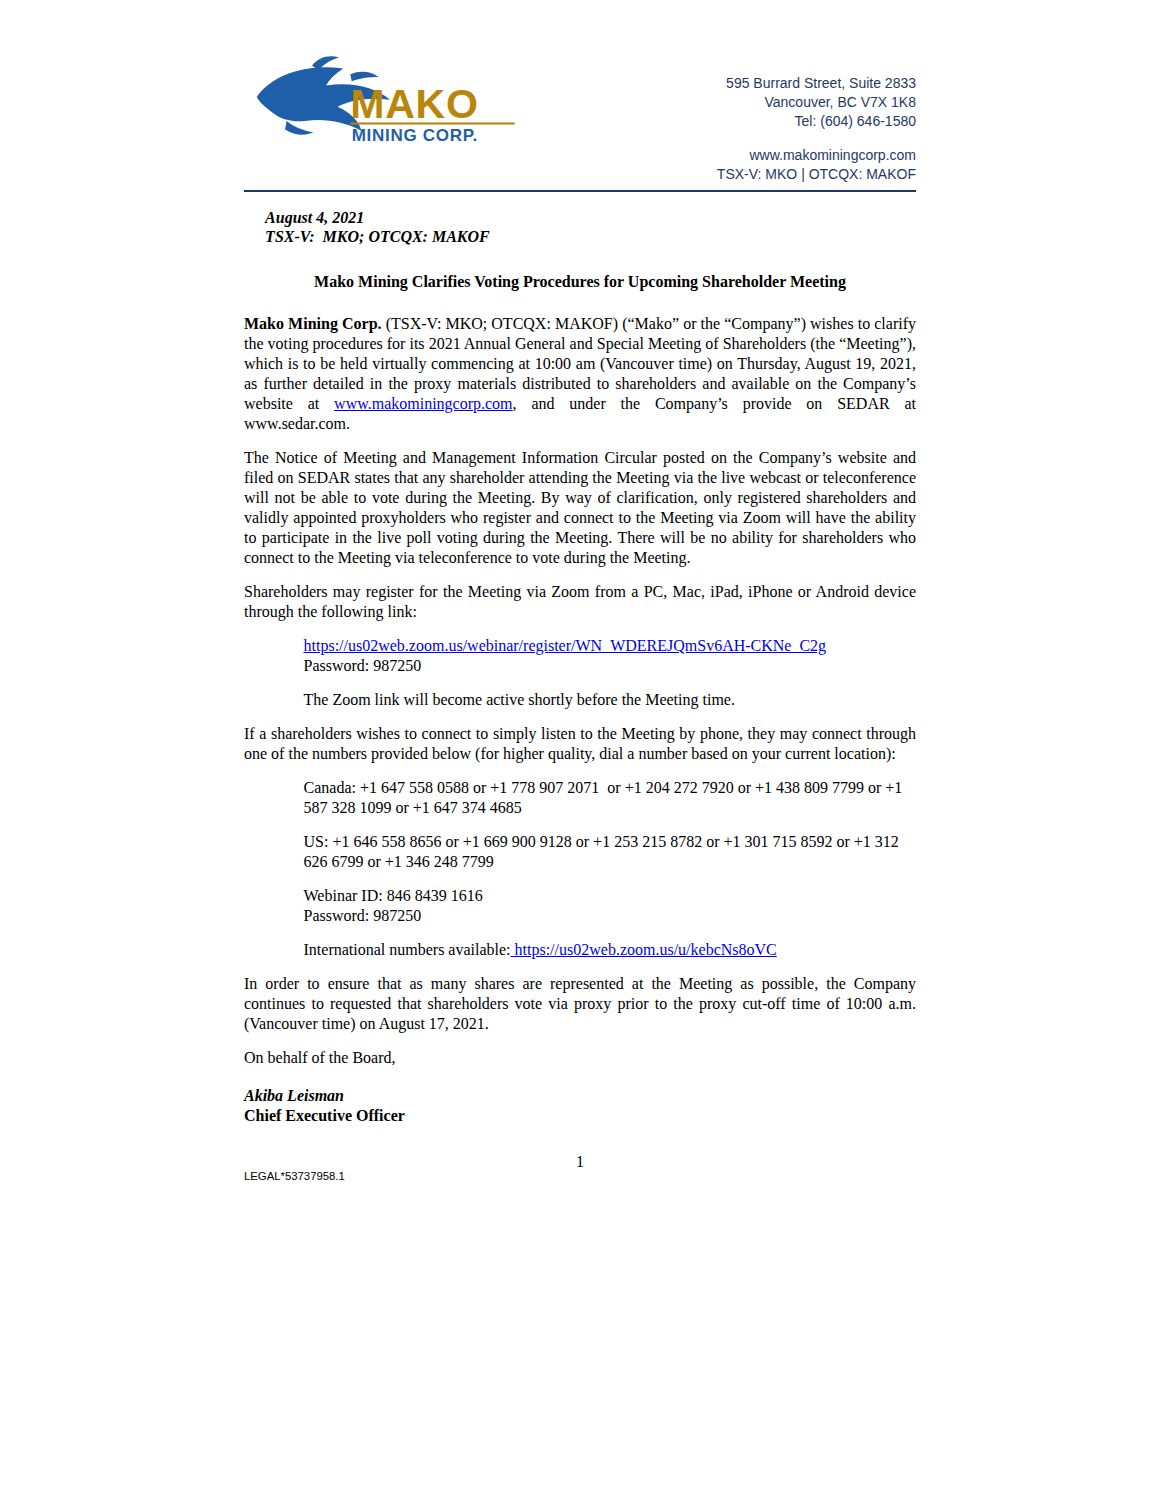MAKO MINING CORP.
595 Burrard Street, Suite 2833
Vancouver, BC V7X 1K8
Tel: (604) 646-1580
www.makominingcorp.com
TSX-V: MKO | OTCQX: MAKOF
August 4, 2021
TSX-V: MKO; OTCQX: MAKOF
Mako Mining Clarifies Voting Procedures for Upcoming Shareholder Meeting
Mako Mining Corp. (TSX-V: MKO; OTCQX: MAKOF) (“Mako” or the “Company”) wishes to clarify the voting procedures for its 2021 Annual General and Special Meeting of Shareholders (the “Meeting”), which is to be held virtually commencing at 10:00 am (Vancouver time) on Thursday, August 19, 2021, as further detailed in the proxy materials distributed to shareholders and available on the Company’s website at www.makominingcorp.com, and under the Company’s provide on SEDAR at www.sedar.com.
The Notice of Meeting and Management Information Circular posted on the Company’s website and filed on SEDAR states that any shareholder attending the Meeting via the live webcast or teleconference will not be able to vote during the Meeting. By way of clarification, only registered shareholders and validly appointed proxyholders who register and connect to the Meeting via Zoom will have the ability to participate in the live poll voting during the Meeting. There will be no ability for shareholders who connect to the Meeting via teleconference to vote during the Meeting.
Shareholders may register for the Meeting via Zoom from a PC, Mac, iPad, iPhone or Android device through the following link:
https://us02web.zoom.us/webinar/register/WN_WDEREJQmSv6AH-CKNe_C2g
Password: 987250
The Zoom link will become active shortly before the Meeting time.
If a shareholders wishes to connect to simply listen to the Meeting by phone, they may connect through one of the numbers provided below (for higher quality, dial a number based on your current location):
Canada: +1 647 558 0588 or +1 778 907 2071 or +1 204 272 7920 or +1 438 809 7799 or +1 587 328 1099 or +1 647 374 4685
US: +1 646 558 8656 or +1 669 900 9128 or +1 253 215 8782 or +1 301 715 8592 or +1 312 626 6799 or +1 346 248 7799
Webinar ID: 846 8439 1616
Password: 987250
International numbers available: https://us02web.zoom.us/u/kebcNs8oVC
In order to ensure that as many shares are represented at the Meeting as possible, the Company continues to requested that shareholders vote via proxy prior to the proxy cut-off time of 10:00 a.m. (Vancouver time) on August 17, 2021.
On behalf of the Board,
Akiba Leisman
Chief Executive Officer
1
LEGAL*53737958.1